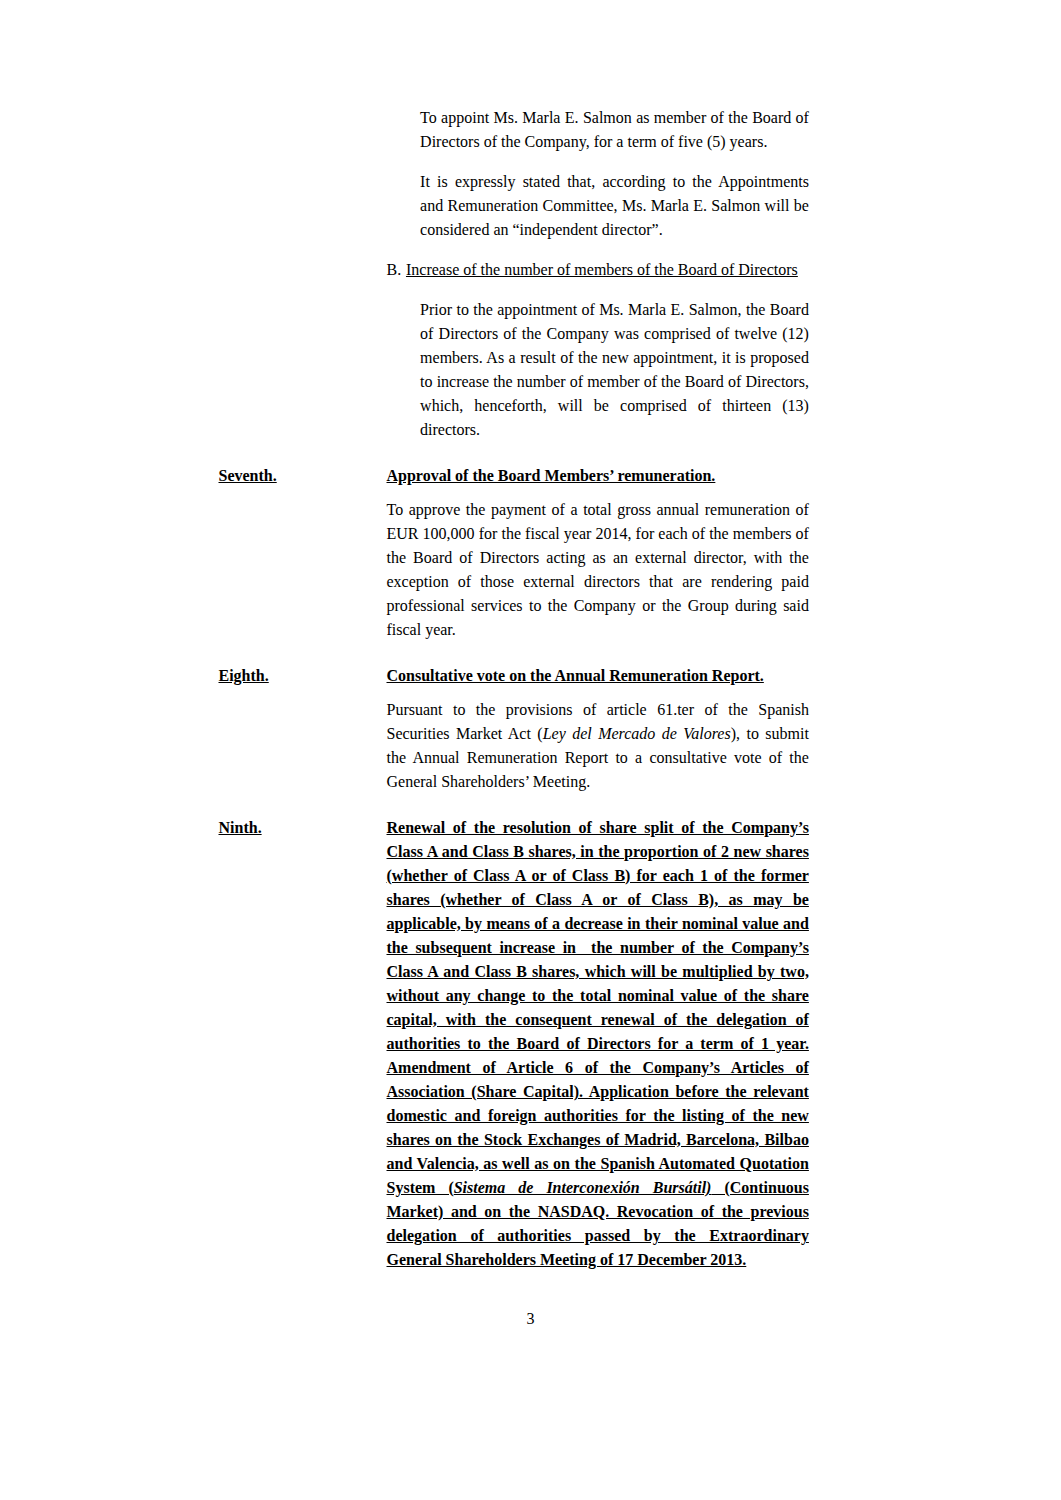To appoint Ms. Marla E. Salmon as member of the Board of Directors of the Company, for a term of five (5) years.
It is expressly stated that, according to the Appointments and Remuneration Committee, Ms. Marla E. Salmon will be considered an “independent director”.
B. Increase of the number of members of the Board of Directors
Prior to the appointment of Ms. Marla E. Salmon, the Board of Directors of the Company was comprised of twelve (12) members. As a result of the new appointment, it is proposed to increase the number of member of the Board of Directors, which, henceforth, will be comprised of thirteen (13) directors.
Seventh.
Approval of the Board Members’ remuneration.
To approve the payment of a total gross annual remuneration of EUR 100,000 for the fiscal year 2014, for each of the members of the Board of Directors acting as an external director, with the exception of those external directors that are rendering paid professional services to the Company or the Group during said fiscal year.
Eighth.
Consultative vote on the Annual Remuneration Report.
Pursuant to the provisions of article 61.ter of the Spanish Securities Market Act (Ley del Mercado de Valores), to submit the Annual Remuneration Report to a consultative vote of the General Shareholders’ Meeting.
Ninth.
Renewal of the resolution of share split of the Company’s Class A and Class B shares, in the proportion of 2 new shares (whether of Class A or of Class B) for each 1 of the former shares (whether of Class A or of Class B), as may be applicable, by means of a decrease in their nominal value and the subsequent increase in the number of the Company’s Class A and Class B shares, which will be multiplied by two, without any change to the total nominal value of the share capital, with the consequent renewal of the delegation of authorities to the Board of Directors for a term of 1 year. Amendment of Article 6 of the Company’s Articles of Association (Share Capital). Application before the relevant domestic and foreign authorities for the listing of the new shares on the Stock Exchanges of Madrid, Barcelona, Bilbao and Valencia, as well as on the Spanish Automated Quotation System (Sistema de Interconexión Bursátil) (Continuous Market) and on the NASDAQ. Revocation of the previous delegation of authorities passed by the Extraordinary General Shareholders Meeting of 17 December 2013.
3